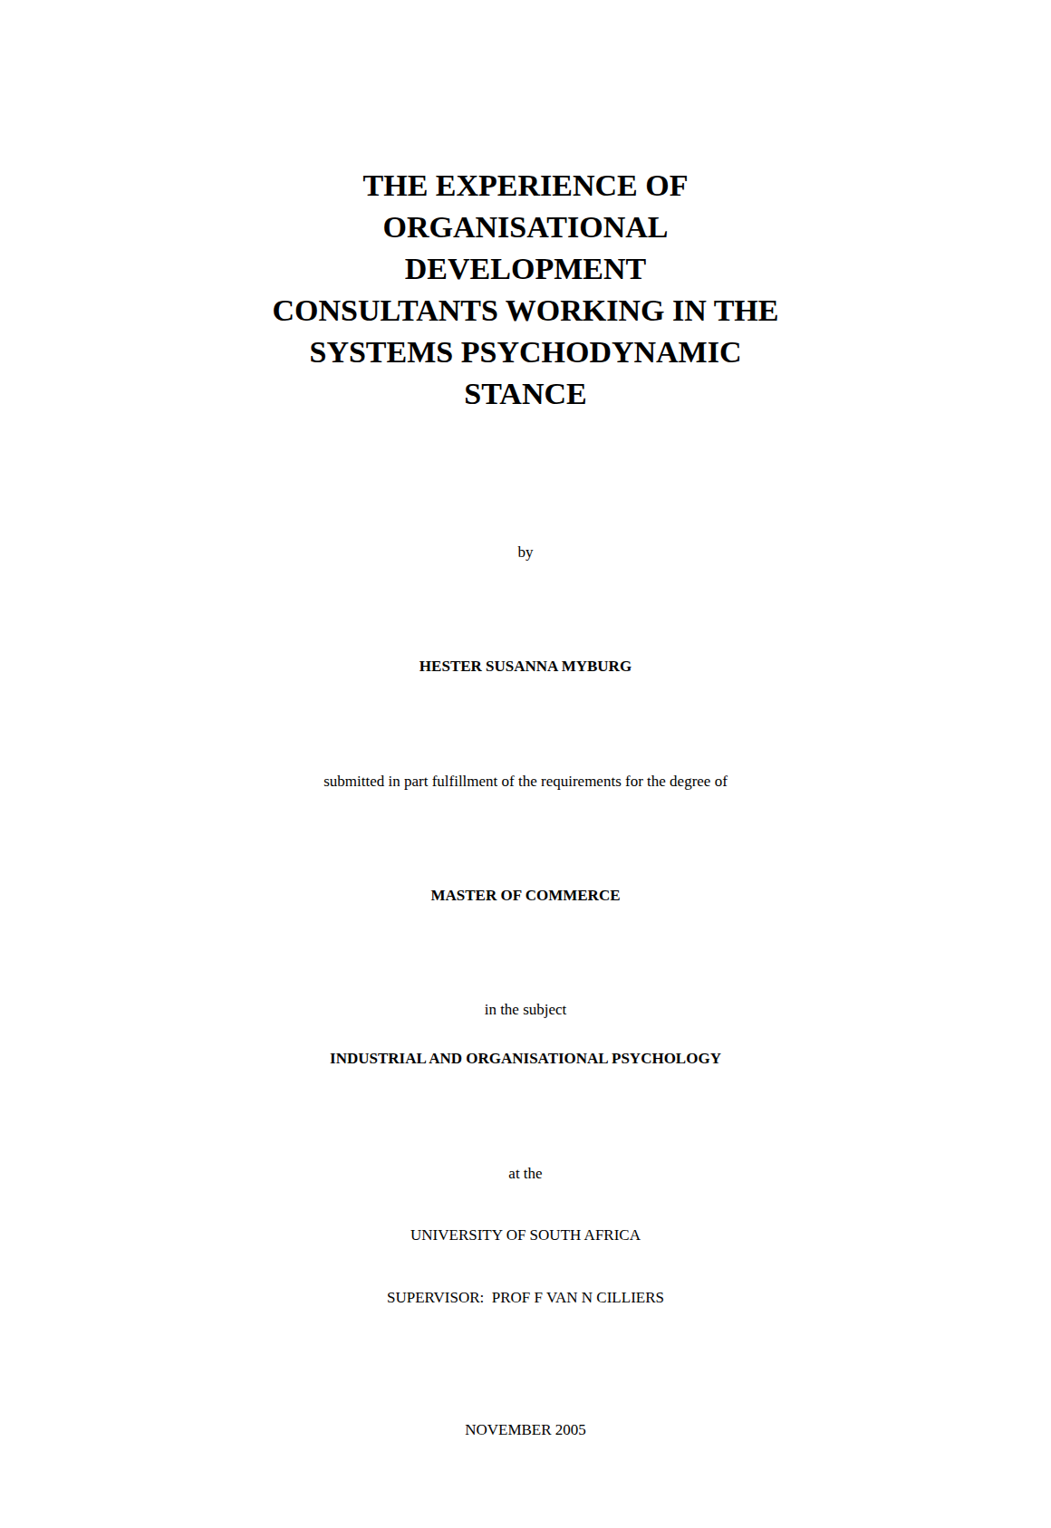The experience of organisational development
consultants working in the
systems psychodynamic stance
by
Hester Susanna Myburg
submitted in part fulfillment of the requirements for the degree of
Master of Commerce
in the subject
Industrial and Organisational Psychology
at the
University of South Africa
Supervisor: Prof F van N Cilliers
November 2005